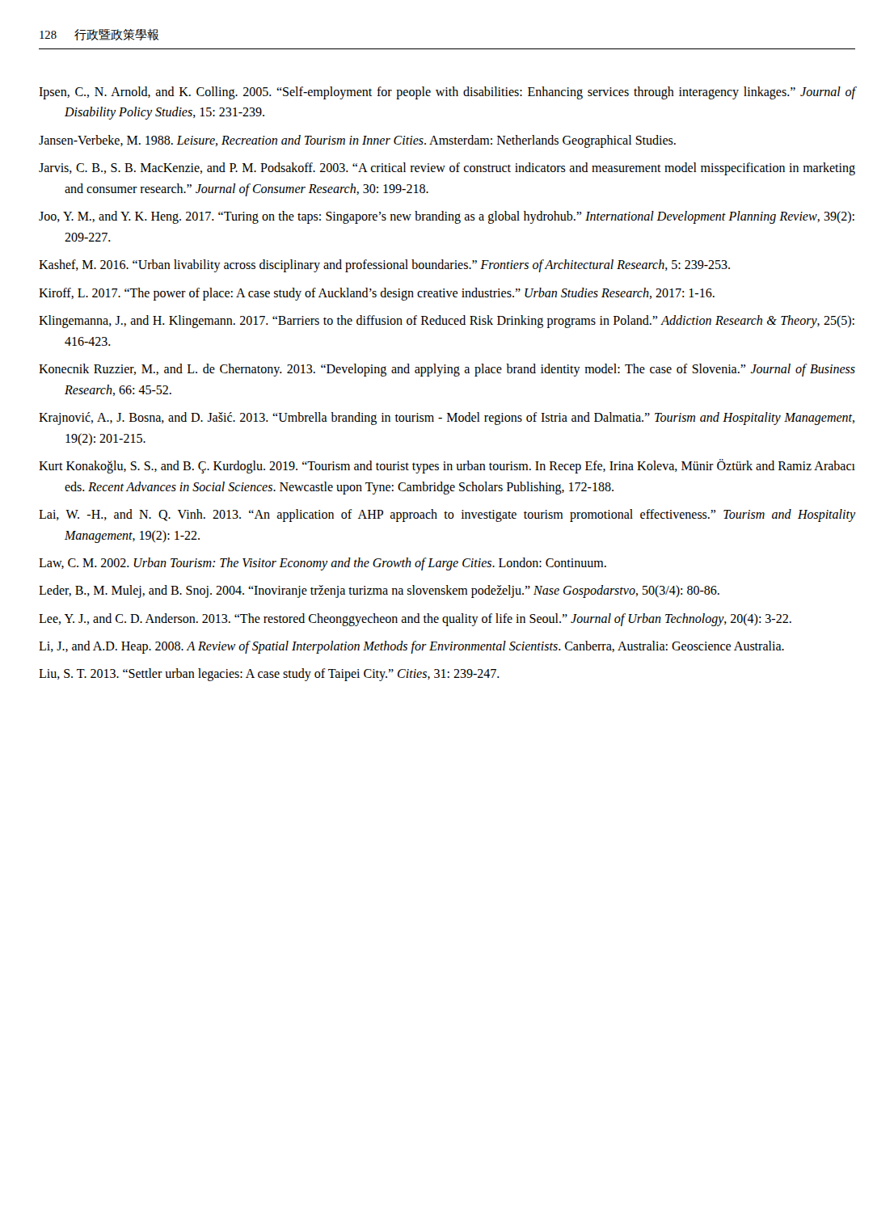128 行政暨政策學報
Ipsen, C., N. Arnold, and K. Colling. 2005. “Self-employment for people with disabilities: Enhancing services through interagency linkages.” Journal of Disability Policy Studies, 15: 231-239.
Jansen-Verbeke, M. 1988. Leisure, Recreation and Tourism in Inner Cities. Amsterdam: Netherlands Geographical Studies.
Jarvis, C. B., S. B. MacKenzie, and P. M. Podsakoff. 2003. “A critical review of construct indicators and measurement model misspecification in marketing and consumer research.” Journal of Consumer Research, 30: 199-218.
Joo, Y. M., and Y. K. Heng. 2017. “Turing on the taps: Singapore’s new branding as a global hydrohub.” International Development Planning Review, 39(2): 209-227.
Kashef, M. 2016. “Urban livability across disciplinary and professional boundaries.” Frontiers of Architectural Research, 5: 239-253.
Kiroff, L. 2017. “The power of place: A case study of Auckland’s design creative industries.” Urban Studies Research, 2017: 1-16.
Klingemanna, J., and H. Klingemann. 2017. “Barriers to the diffusion of Reduced Risk Drinking programs in Poland.” Addiction Research & Theory, 25(5): 416-423.
Konecnik Ruzzier, M., and L. de Chernatony. 2013. “Developing and applying a place brand identity model: The case of Slovenia.” Journal of Business Research, 66: 45-52.
Krajnović, A., J. Bosna, and D. Jašić. 2013. “Umbrella branding in tourism - Model regions of Istria and Dalmatia.” Tourism and Hospitality Management, 19(2): 201-215.
Kurt Konakoğlu, S. S., and B. Ç. Kurdoglu. 2019. “Tourism and tourist types in urban tourism. In Recep Efe, Irina Koleva, Münir Öztürk and Ramiz Arabacı eds. Recent Advances in Social Sciences. Newcastle upon Tyne: Cambridge Scholars Publishing, 172-188.
Lai, W. -H., and N. Q. Vinh. 2013. “An application of AHP approach to investigate tourism promotional effectiveness.” Tourism and Hospitality Management, 19(2): 1-22.
Law, C. M. 2002. Urban Tourism: The Visitor Economy and the Growth of Large Cities. London: Continuum.
Leder, B., M. Mulej, and B. Snoj. 2004. “Inoviranje trženja turizma na slovenskem podeželju.” Nase Gospodarstvo, 50(3/4): 80-86.
Lee, Y. J., and C. D. Anderson. 2013. “The restored Cheonggyecheon and the quality of life in Seoul.” Journal of Urban Technology, 20(4): 3-22.
Li, J., and A.D. Heap. 2008. A Review of Spatial Interpolation Methods for Environmental Scientists. Canberra, Australia: Geoscience Australia.
Liu, S. T. 2013. “Settler urban legacies: A case study of Taipei City.” Cities, 31: 239-247.